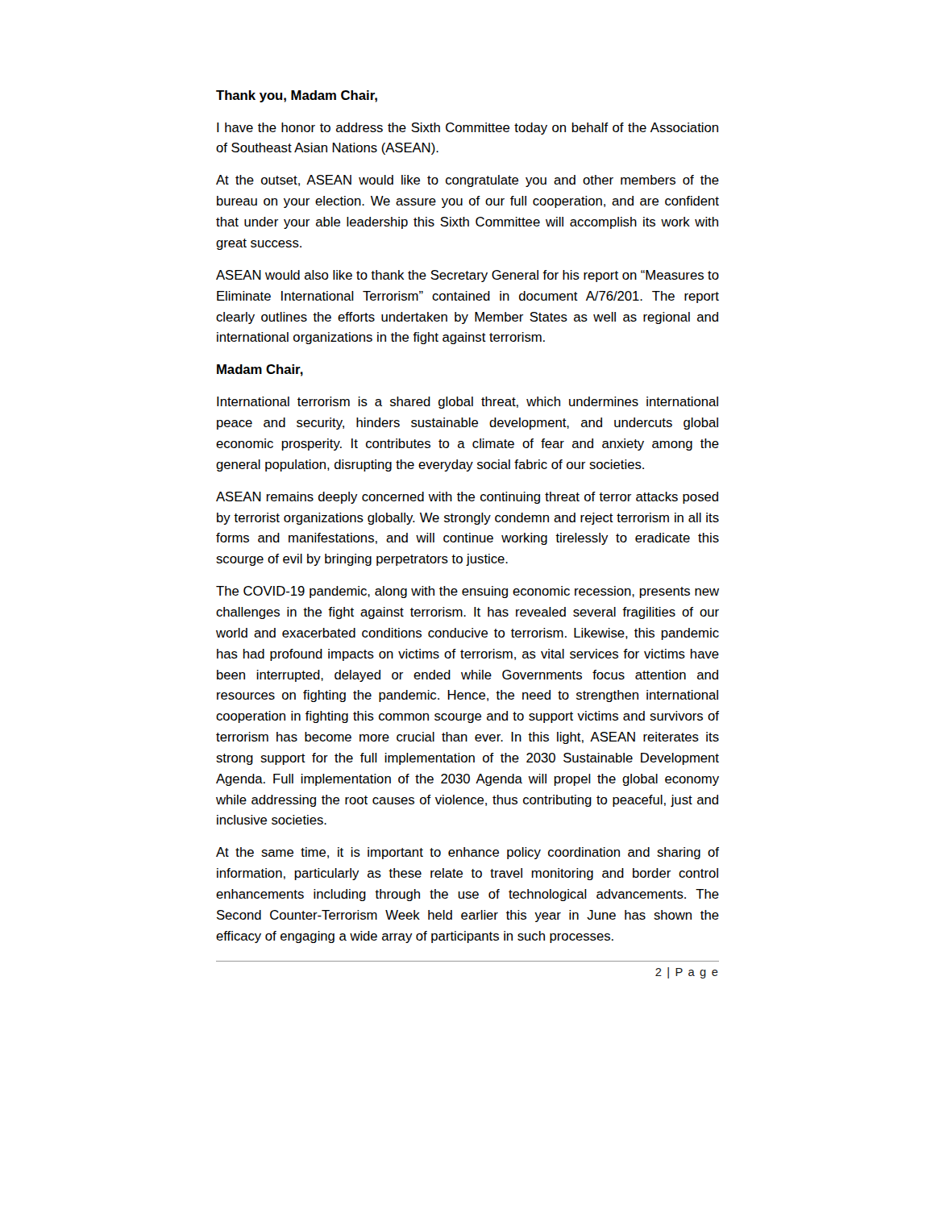Thank you, Madam Chair,
I have the honor to address the Sixth Committee today on behalf of the Association of Southeast Asian Nations (ASEAN).
At the outset, ASEAN would like to congratulate you and other members of the bureau on your election. We assure you of our full cooperation, and are confident that under your able leadership this Sixth Committee will accomplish its work with great success.
ASEAN would also like to thank the Secretary General for his report on “Measures to Eliminate International Terrorism” contained in document A/76/201. The report clearly outlines the efforts undertaken by Member States as well as regional and international organizations in the fight against terrorism.
Madam Chair,
International terrorism is a shared global threat, which undermines international peace and security, hinders sustainable development, and undercuts global economic prosperity. It contributes to a climate of fear and anxiety among the general population, disrupting the everyday social fabric of our societies.
ASEAN remains deeply concerned with the continuing threat of terror attacks posed by terrorist organizations globally. We strongly condemn and reject terrorism in all its forms and manifestations, and will continue working tirelessly to eradicate this scourge of evil by bringing perpetrators to justice.
The COVID-19 pandemic, along with the ensuing economic recession, presents new challenges in the fight against terrorism. It has revealed several fragilities of our world and exacerbated conditions conducive to terrorism. Likewise, this pandemic has had profound impacts on victims of terrorism, as vital services for victims have been interrupted, delayed or ended while Governments focus attention and resources on fighting the pandemic. Hence, the need to strengthen international cooperation in fighting this common scourge and to support victims and survivors of terrorism has become more crucial than ever. In this light, ASEAN reiterates its strong support for the full implementation of the 2030 Sustainable Development Agenda. Full implementation of the 2030 Agenda will propel the global economy while addressing the root causes of violence, thus contributing to peaceful, just and inclusive societies.
At the same time, it is important to enhance policy coordination and sharing of information, particularly as these relate to travel monitoring and border control enhancements including through the use of technological advancements. The Second Counter-Terrorism Week held earlier this year in June has shown the efficacy of engaging a wide array of participants in such processes.
2 | P a g e